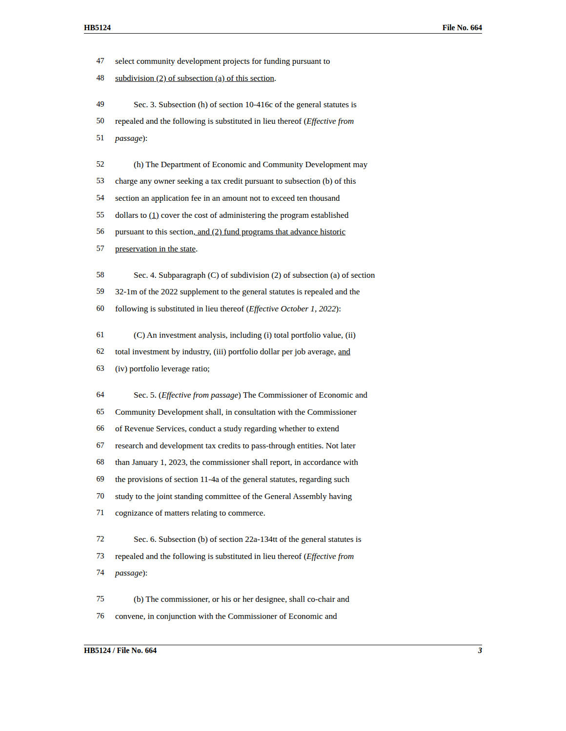HB5124 File No. 664
47
select community development projects for funding pursuant to
48
subdivision (2) of subsection (a) of this section.
49
Sec. 3. Subsection (h) of section 10-416c of the general statutes is
50
repealed and the following is substituted in lieu thereof (Effective from
51
passage):
52
(h) The Department of Economic and Community Development may
53
charge any owner seeking a tax credit pursuant to subsection (b) of this
54
section an application fee in an amount not to exceed ten thousand
55
dollars to (1) cover the cost of administering the program established
56
pursuant to this section, and (2) fund programs that advance historic
57
preservation in the state.
58
Sec. 4. Subparagraph (C) of subdivision (2) of subsection (a) of section
59
32-1m of the 2022 supplement to the general statutes is repealed and the
60
following is substituted in lieu thereof (Effective October 1, 2022):
61
(C) An investment analysis, including (i) total portfolio value, (ii)
62
total investment by industry, (iii) portfolio dollar per job average, and
63
(iv) portfolio leverage ratio;
64
Sec. 5. (Effective from passage) The Commissioner of Economic and
65
Community Development shall, in consultation with the Commissioner
66
of Revenue Services, conduct a study regarding whether to extend
67
research and development tax credits to pass-through entities. Not later
68
than January 1, 2023, the commissioner shall report, in accordance with
69
the provisions of section 11-4a of the general statutes, regarding such
70
study to the joint standing committee of the General Assembly having
71
cognizance of matters relating to commerce.
72
Sec. 6. Subsection (b) of section 22a-134tt of the general statutes is
73
repealed and the following is substituted in lieu thereof (Effective from
74
passage):
75
(b) The commissioner, or his or her designee, shall co-chair and
76
convene, in conjunction with the Commissioner of Economic and
HB5124 / File No. 664 3